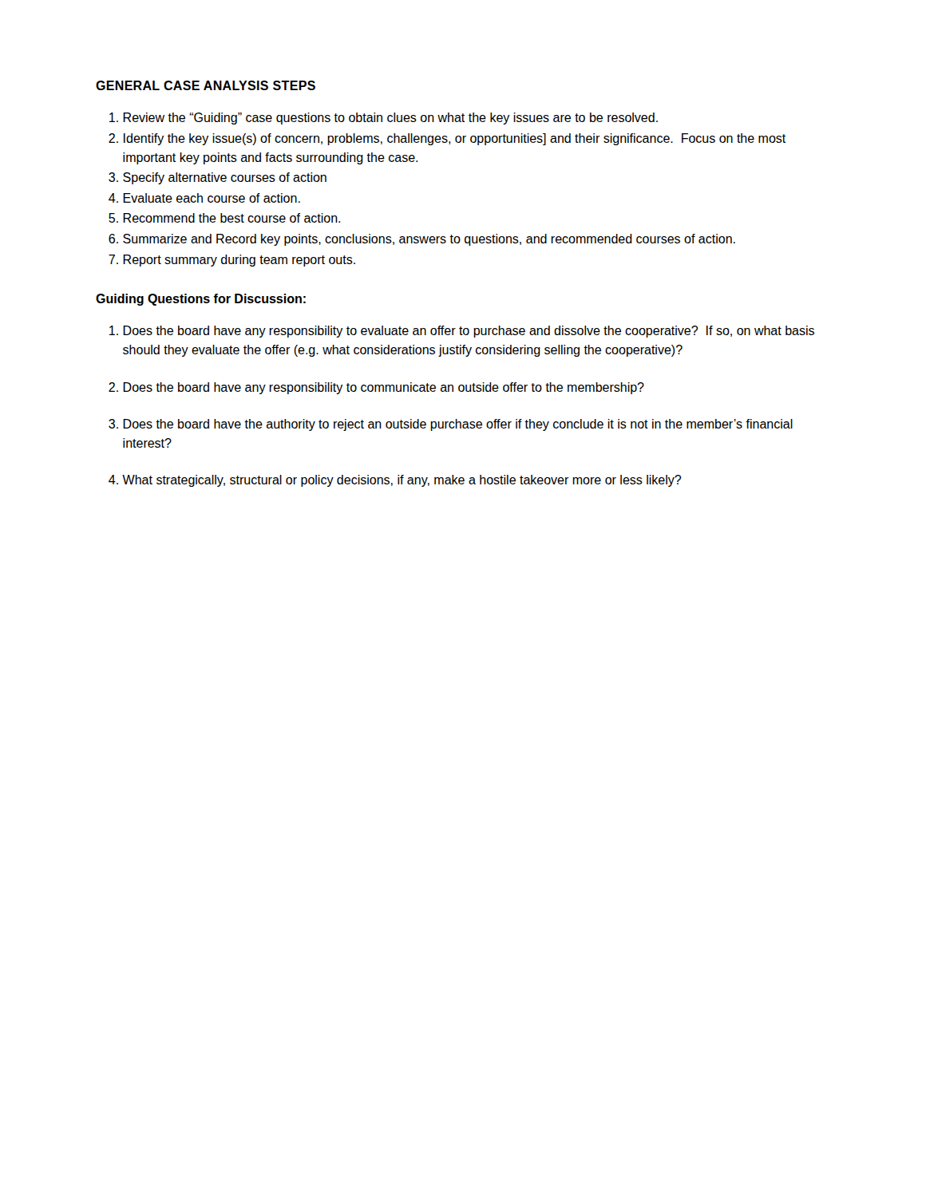GENERAL CASE ANALYSIS STEPS
Review the “Guiding” case questions to obtain clues on what the key issues are to be resolved.
Identify the key issue(s) of concern, problems, challenges, or opportunities] and their significance. Focus on the most important key points and facts surrounding the case.
Specify alternative courses of action
Evaluate each course of action.
Recommend the best course of action.
Summarize and Record key points, conclusions, answers to questions, and recommended courses of action.
Report summary during team report outs.
Guiding Questions for Discussion:
Does the board have any responsibility to evaluate an offer to purchase and dissolve the cooperative? If so, on what basis should they evaluate the offer (e.g. what considerations justify considering selling the cooperative)?
Does the board have any responsibility to communicate an outside offer to the membership?
Does the board have the authority to reject an outside purchase offer if they conclude it is not in the member’s financial interest?
What strategically, structural or policy decisions, if any, make a hostile takeover more or less likely?